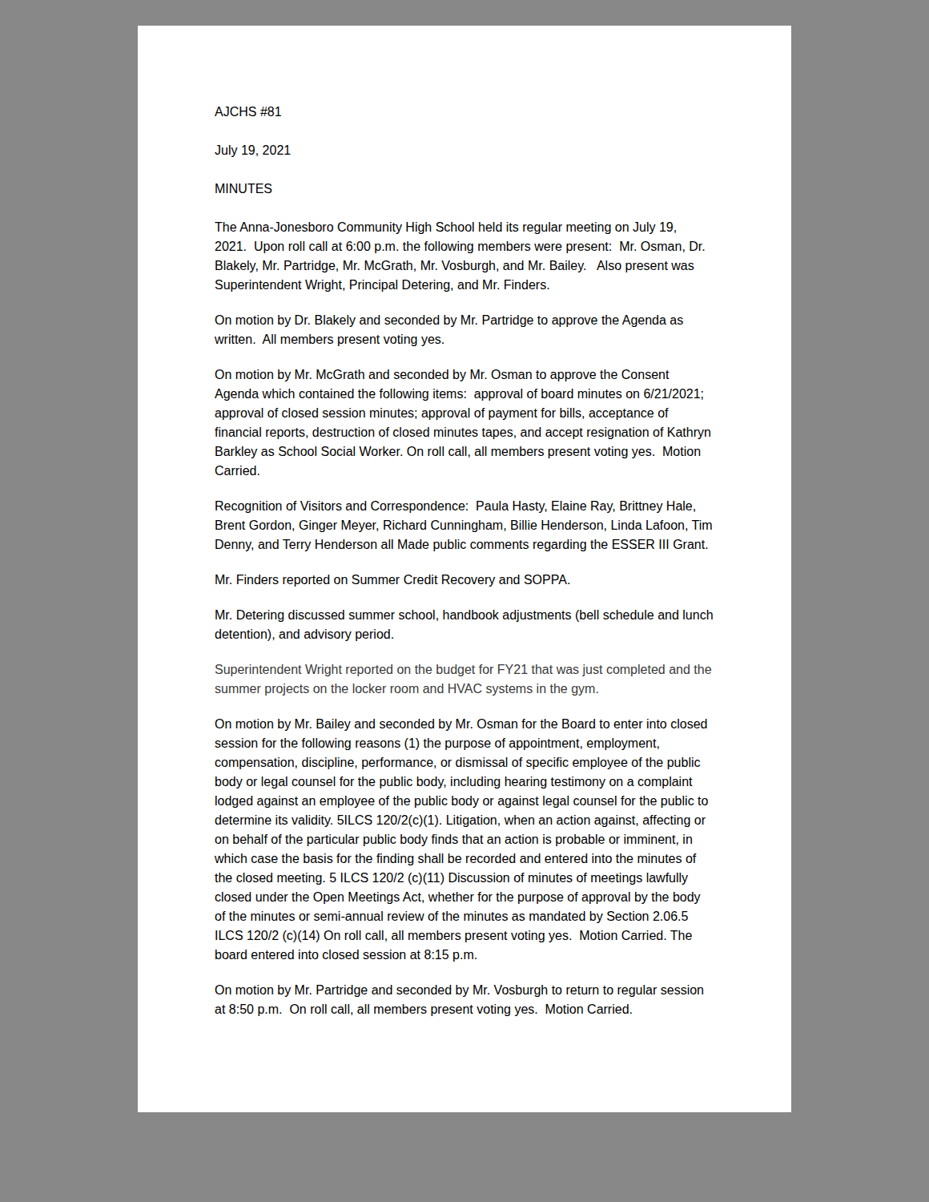AJCHS #81
July 19, 2021
MINUTES
The Anna-Jonesboro Community High School held its regular meeting on July 19, 2021. Upon roll call at 6:00 p.m. the following members were present: Mr. Osman, Dr. Blakely, Mr. Partridge, Mr. McGrath, Mr. Vosburgh, and Mr. Bailey. Also present was Superintendent Wright, Principal Detering, and Mr. Finders.
On motion by Dr. Blakely and seconded by Mr. Partridge to approve the Agenda as written. All members present voting yes.
On motion by Mr. McGrath and seconded by Mr. Osman to approve the Consent Agenda which contained the following items: approval of board minutes on 6/21/2021; approval of closed session minutes; approval of payment for bills, acceptance of financial reports, destruction of closed minutes tapes, and accept resignation of Kathryn Barkley as School Social Worker. On roll call, all members present voting yes. Motion Carried.
Recognition of Visitors and Correspondence: Paula Hasty, Elaine Ray, Brittney Hale, Brent Gordon, Ginger Meyer, Richard Cunningham, Billie Henderson, Linda Lafoon, Tim Denny, and Terry Henderson all Made public comments regarding the ESSER III Grant.
Mr. Finders reported on Summer Credit Recovery and SOPPA.
Mr. Detering discussed summer school, handbook adjustments (bell schedule and lunch detention), and advisory period.
Superintendent Wright reported on the budget for FY21 that was just completed and the summer projects on the locker room and HVAC systems in the gym.
On motion by Mr. Bailey and seconded by Mr. Osman for the Board to enter into closed session for the following reasons (1) the purpose of appointment, employment, compensation, discipline, performance, or dismissal of specific employee of the public body or legal counsel for the public body, including hearing testimony on a complaint lodged against an employee of the public body or against legal counsel for the public to determine its validity. 5ILCS 120/2(c)(1). Litigation, when an action against, affecting or on behalf of the particular public body finds that an action is probable or imminent, in which case the basis for the finding shall be recorded and entered into the minutes of the closed meeting. 5 ILCS 120/2 (c)(11) Discussion of minutes of meetings lawfully closed under the Open Meetings Act, whether for the purpose of approval by the body of the minutes or semi-annual review of the minutes as mandated by Section 2.06.5 ILCS 120/2 (c)(14) On roll call, all members present voting yes. Motion Carried. The board entered into closed session at 8:15 p.m.
On motion by Mr. Partridge and seconded by Mr. Vosburgh to return to regular session at 8:50 p.m. On roll call, all members present voting yes. Motion Carried.